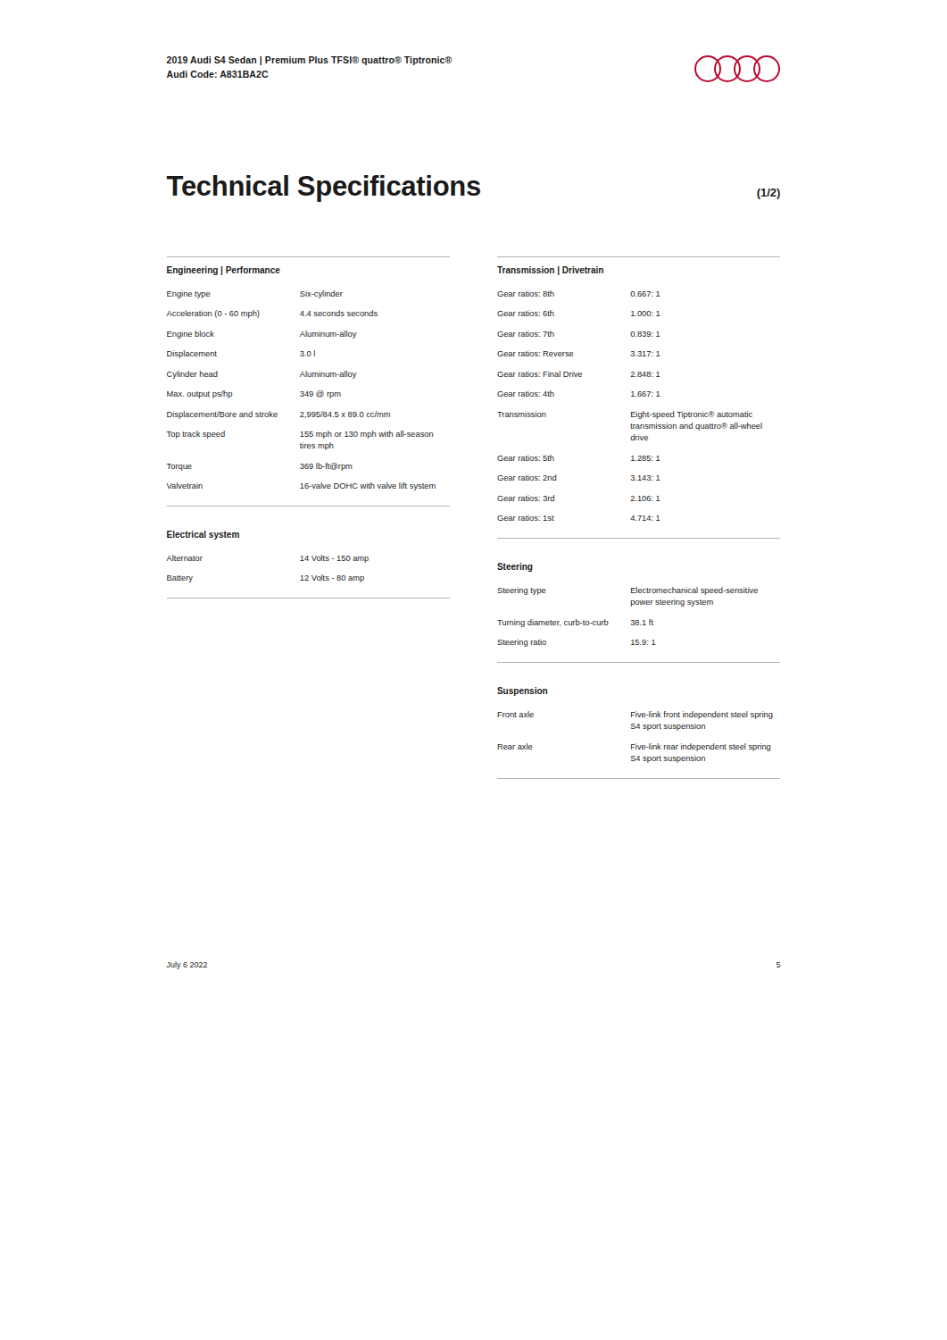2019 Audi S4 Sedan | Premium Plus TFSI® quattro® Tiptronic®
Audi Code: A831BA2C
Technical Specifications
(1/2)
Engineering | Performance
| Engine type | Six-cylinder |
| Acceleration (0 - 60 mph) | 4.4 seconds seconds |
| Engine block | Aluminum-alloy |
| Displacement | 3.0 l |
| Cylinder head | Aluminum-alloy |
| Max. output ps/hp | 349 @ rpm |
| Displacement/Bore and stroke | 2,995/84.5 x 89.0 cc/mm |
| Top track speed | 155 mph or 130 mph with all-season tires mph |
| Torque | 369 lb-ft@rpm |
| Valvetrain | 16-valve DOHC with valve lift system |
Electrical system
| Alternator | 14 Volts - 150 amp |
| Battery | 12 Volts - 80 amp |
Transmission | Drivetrain
| Gear ratios: 8th | 0.667: 1 |
| Gear ratios: 6th | 1.000: 1 |
| Gear ratios: 7th | 0.839: 1 |
| Gear ratios: Reverse | 3.317: 1 |
| Gear ratios: Final Drive | 2.848: 1 |
| Gear ratios: 4th | 1.667: 1 |
| Transmission | Eight-speed Tiptronic® automatic transmission and quattro® all-wheel drive |
| Gear ratios: 5th | 1.285: 1 |
| Gear ratios: 2nd | 3.143: 1 |
| Gear ratios: 3rd | 2.106: 1 |
| Gear ratios: 1st | 4.714: 1 |
Steering
| Steering type | Electromechanical speed-sensitive power steering system |
| Turning diameter, curb-to-curb | 38.1 ft |
| Steering ratio | 15.9: 1 |
Suspension
| Front axle | Five-link front independent steel spring S4 sport suspension |
| Rear axle | Five-link rear independent steel spring S4 sport suspension |
July 6 2022
5